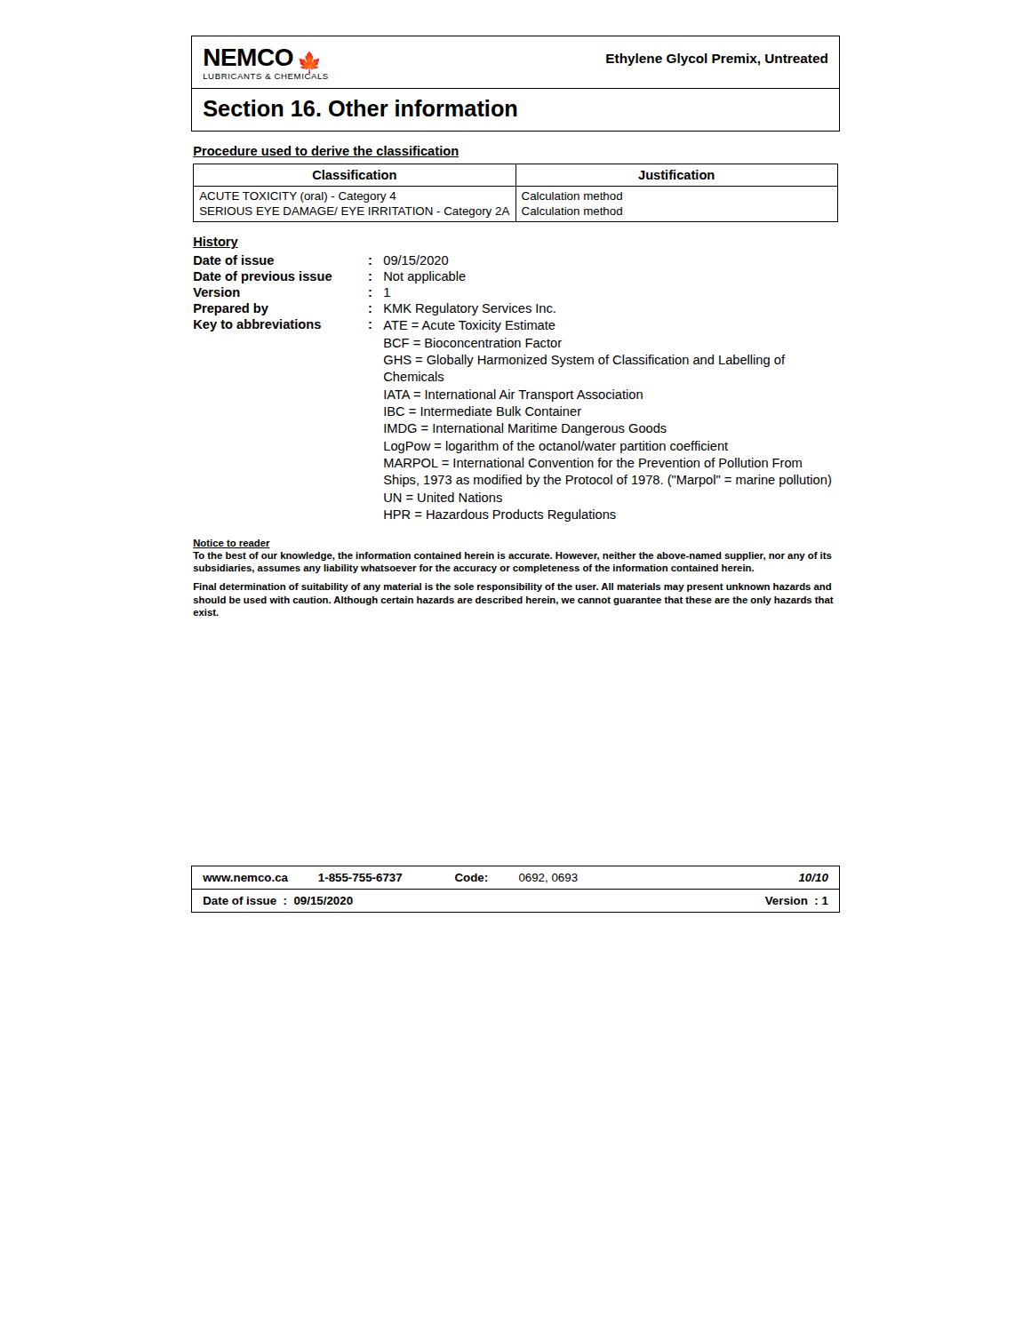NEMCO🍁
LUBRICANTS & CHEMICALS
Ethylene Glycol Premix, Untreated
Section 16. Other information
Procedure used to derive the classification
| Classification | Justification |
| --- | --- |
| ACUTE TOXICITY (oral) - Category 4 SERIOUS EYE DAMAGE/ EYE IRRITATION - Category 2A | Calculation method Calculation method |
History
| Date of issue | : | 09/15/2020 |
| Date of previous issue | : | Not applicable |
| Version | : | 1 |
| Prepared by | : | KMK Regulatory Services Inc. |
| Key to abbreviations | : | ATE = Acute Toxicity Estimate BCF = Bioconcentration Factor GHS = Globally Harmonized System of Classification and Labelling of Chemicals IATA = International Air Transport Association IBC = Intermediate Bulk Container IMDG = International Maritime Dangerous Goods LogPow = logarithm of the octanol/water partition coefficient MARPOL = International Convention for the Prevention of Pollution From Ships, 1973 as modified by the Protocol of 1978. ("Marpol" = marine pollution) UN = United Nations HPR = Hazardous Products Regulations |
Notice to reader
To the best of our knowledge, the information contained herein is accurate. However, neither the above-named supplier, nor any of its subsidiaries, assumes any liability whatsoever for the accuracy or completeness of the information contained herein.
Final determination of suitability of any material is the sole responsibility of the user. All materials may present unknown hazards and should be used with caution. Although certain hazards are described herein, we cannot guarantee that these are the only hazards that exist.
www.nemco.ca
1-855-755-6737
Code:
0692, 0693
10/10
Date of issue : 09/15/2020
Version : 1